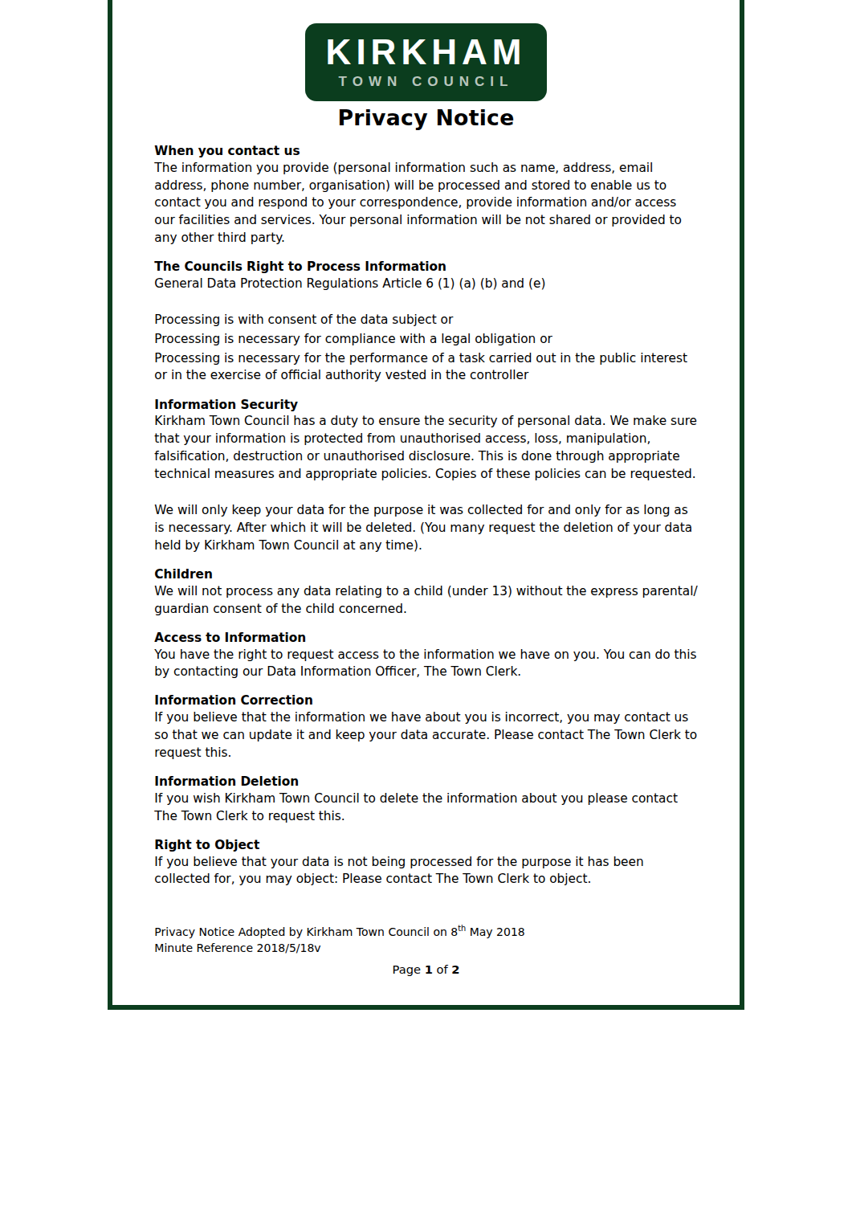KIRKHAM TOWN COUNCIL
Privacy Notice
When you contact us
The information you provide (personal information such as name, address, email address, phone number, organisation) will be processed and stored to enable us to contact you and respond to your correspondence, provide information and/or access our facilities and services. Your personal information will be not shared or provided to any other third party.
The Councils Right to Process Information
General Data Protection Regulations Article 6 (1) (a) (b) and (e)
Processing is with consent of the data subject or
Processing is necessary for compliance with a legal obligation or
Processing is necessary for the performance of a task carried out in the public interest or in the exercise of official authority vested in the controller
Information Security
Kirkham Town Council has a duty to ensure the security of personal data. We make sure that your information is protected from unauthorised access, loss, manipulation, falsification, destruction or unauthorised disclosure. This is done through appropriate technical measures and appropriate policies. Copies of these policies can be requested.
We will only keep your data for the purpose it was collected for and only for as long as is necessary. After which it will be deleted. (You many request the deletion of your data held by Kirkham Town Council at any time).
Children
We will not process any data relating to a child (under 13) without the express parental/ guardian consent of the child concerned.
Access to Information
You have the right to request access to the information we have on you. You can do this by contacting our Data Information Officer, The Town Clerk.
Information Correction
If you believe that the information we have about you is incorrect, you may contact us so that we can update it and keep your data accurate. Please contact The Town Clerk to request this.
Information Deletion
If you wish Kirkham Town Council to delete the information about you please contact The Town Clerk to request this.
Right to Object
If you believe that your data is not being processed for the purpose it has been collected for, you may object: Please contact The Town Clerk to object.
Privacy Notice Adopted by Kirkham Town Council on 8th May 2018
Minute Reference 2018/5/18v
Page 1 of 2